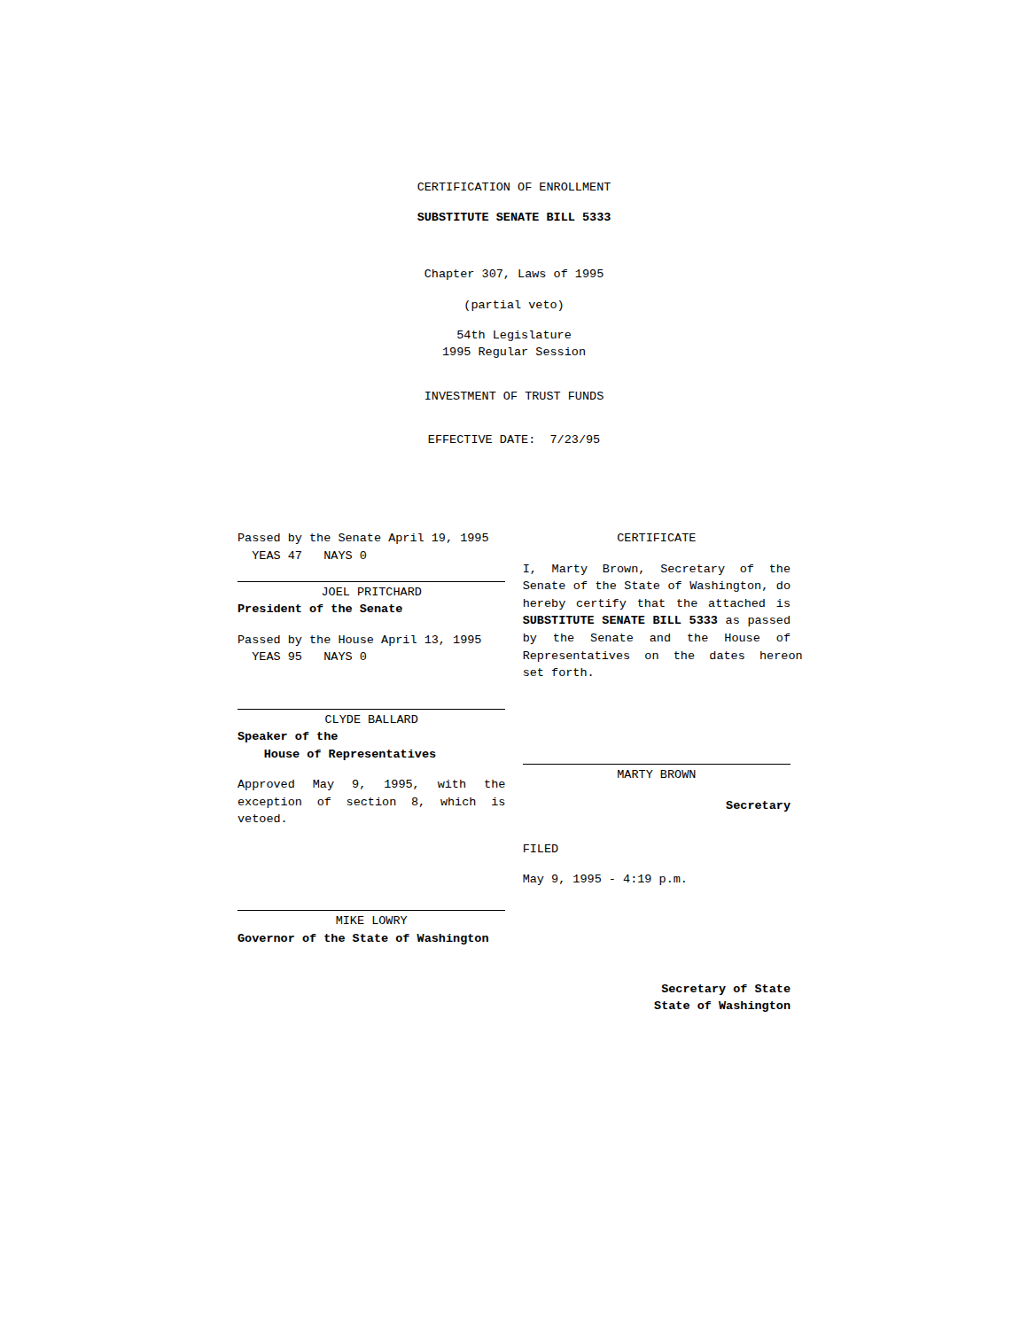CERTIFICATION OF ENROLLMENT
SUBSTITUTE SENATE BILL 5333
Chapter 307, Laws of 1995
(partial veto)
54th Legislature
1995 Regular Session
INVESTMENT OF TRUST FUNDS
EFFECTIVE DATE: 7/23/95
| Passed by the Senate April 19, 1995 YEAS 47 NAYS 0 JOEL PRITCHARD President of the Senate Passed by the House April 13, 1995 YEAS 95 NAYS 0 CLYDE BALLARD Speaker of the House of Representatives Approved May 9, 1995, with the exception of section 8, which is vetoed. MIKE LOWRY Governor of the State of Washington | | CERTIFICATE I, Marty Brown, Secretary of the Senate of the State of Washington, do hereby certify that the attached is SUBSTITUTE SENATE BILL 5333 as passed by the Senate and the House of Representatives on the dates hereon set forth. MARTY BROWN Secretary FILED May 9, 1995 - 4:19 p.m. Secretary of State State of Washington |